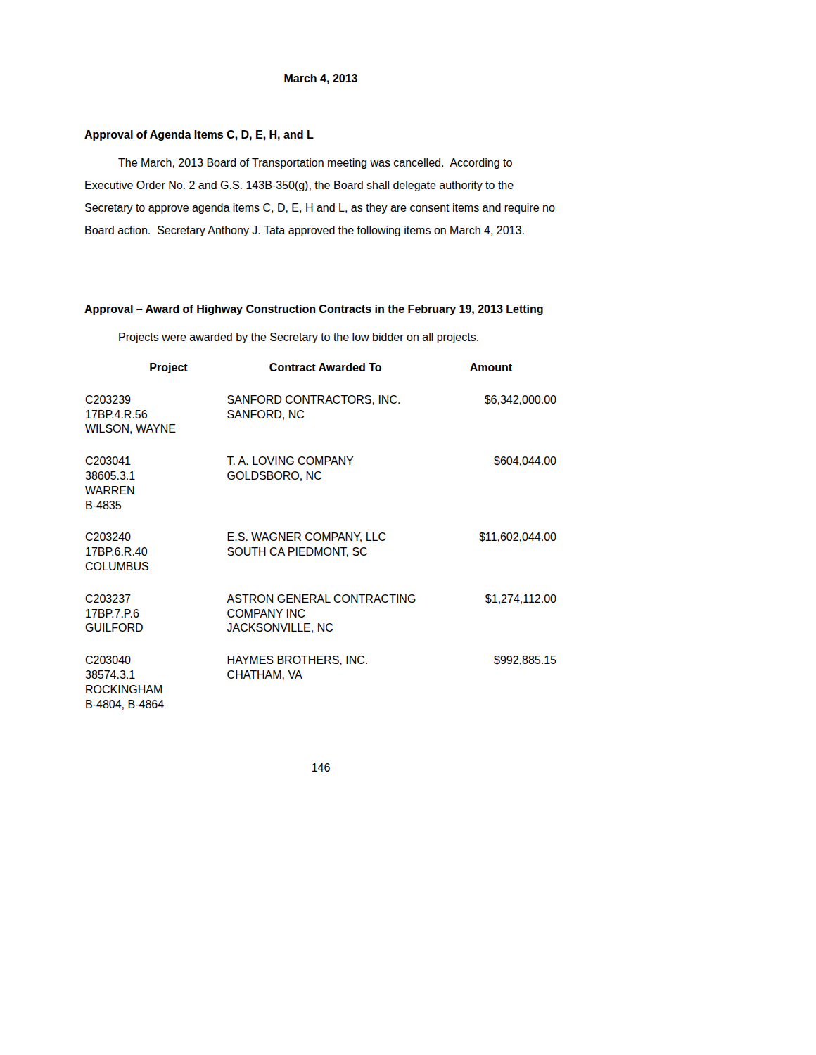March 4, 2013
Approval of Agenda Items C, D, E, H, and L
The March, 2013 Board of Transportation meeting was cancelled. According to Executive Order No. 2 and G.S. 143B-350(g), the Board shall delegate authority to the Secretary to approve agenda items C, D, E, H and L, as they are consent items and require no Board action. Secretary Anthony J. Tata approved the following items on March 4, 2013.
Approval – Award of Highway Construction Contracts in the February 19, 2013 Letting
Projects were awarded by the Secretary to the low bidder on all projects.
| Project | Contract Awarded To | Amount |
| --- | --- | --- |
| C203239 17BP.4.R.56 WILSON, WAYNE | SANFORD CONTRACTORS, INC. SANFORD, NC | $6,342,000.00 |
| C203041 38605.3.1 WARREN B-4835 | T. A. LOVING COMPANY GOLDSBORO, NC | $604,044.00 |
| C203240 17BP.6.R.40 COLUMBUS | E.S. WAGNER COMPANY, LLC SOUTH CA PIEDMONT, SC | $11,602,044.00 |
| C203237 17BP.7.P.6 GUILFORD | ASTRON GENERAL CONTRACTING COMPANY INC JACKSONVILLE, NC | $1,274,112.00 |
| C203040 38574.3.1 ROCKINGHAM B-4804, B-4864 | HAYMES BROTHERS, INC. CHATHAM, VA | $992,885.15 |
146